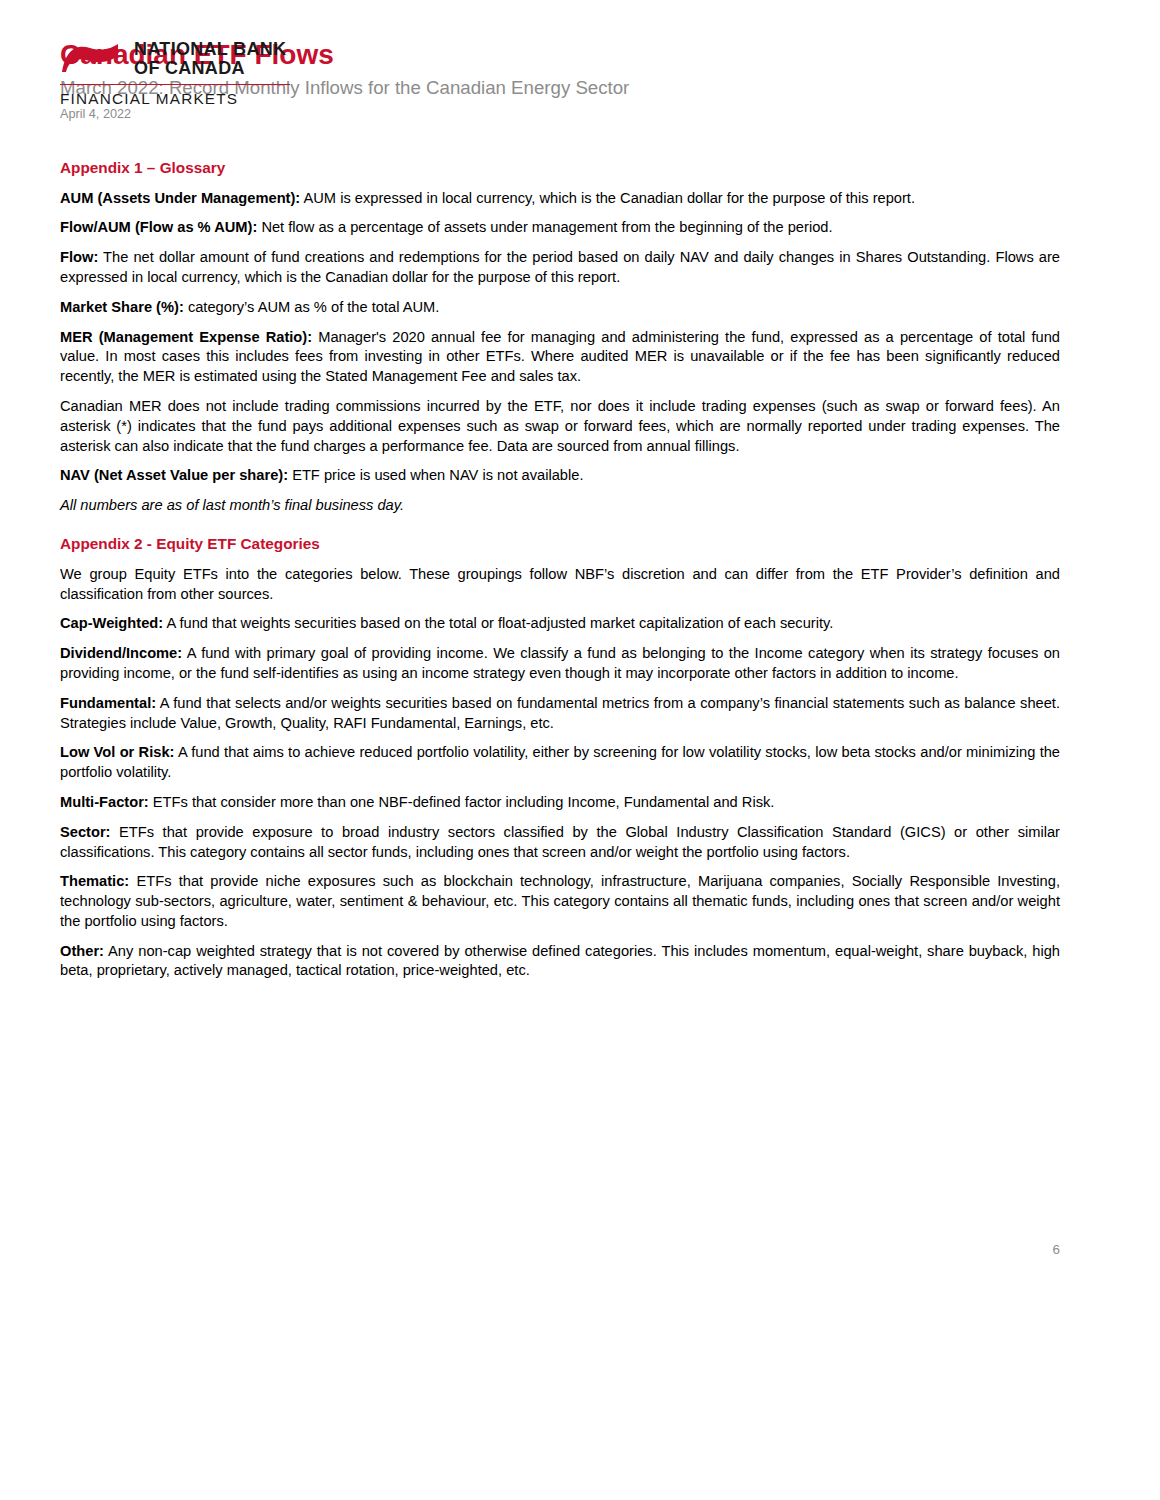NATIONAL BANK
OF CANADA
FINANCIAL MARKETS
Canadian ETF Flows
March 2022: Record Monthly Inflows for the Canadian Energy Sector
April 4, 2022
Appendix 1 – Glossary
AUM (Assets Under Management): AUM is expressed in local currency, which is the Canadian dollar for the purpose of this report.
Flow/AUM (Flow as % AUM): Net flow as a percentage of assets under management from the beginning of the period.
Flow: The net dollar amount of fund creations and redemptions for the period based on daily NAV and daily changes in Shares Outstanding. Flows are expressed in local currency, which is the Canadian dollar for the purpose of this report.
Market Share (%): category’s AUM as % of the total AUM.
MER (Management Expense Ratio): Manager's 2020 annual fee for managing and administering the fund, expressed as a percentage of total fund value. In most cases this includes fees from investing in other ETFs. Where audited MER is unavailable or if the fee has been significantly reduced recently, the MER is estimated using the Stated Management Fee and sales tax.
Canadian MER does not include trading commissions incurred by the ETF, nor does it include trading expenses (such as swap or forward fees). An asterisk (*) indicates that the fund pays additional expenses such as swap or forward fees, which are normally reported under trading expenses. The asterisk can also indicate that the fund charges a performance fee. Data are sourced from annual fillings.
NAV (Net Asset Value per share): ETF price is used when NAV is not available.
All numbers are as of last month’s final business day.
Appendix 2 - Equity ETF Categories
We group Equity ETFs into the categories below. These groupings follow NBF’s discretion and can differ from the ETF Provider’s definition and classification from other sources.
Cap-Weighted: A fund that weights securities based on the total or float-adjusted market capitalization of each security.
Dividend/Income: A fund with primary goal of providing income. We classify a fund as belonging to the Income category when its strategy focuses on providing income, or the fund self-identifies as using an income strategy even though it may incorporate other factors in addition to income.
Fundamental: A fund that selects and/or weights securities based on fundamental metrics from a company’s financial statements such as balance sheet. Strategies include Value, Growth, Quality, RAFI Fundamental, Earnings, etc.
Low Vol or Risk: A fund that aims to achieve reduced portfolio volatility, either by screening for low volatility stocks, low beta stocks and/or minimizing the portfolio volatility.
Multi-Factor: ETFs that consider more than one NBF-defined factor including Income, Fundamental and Risk.
Sector: ETFs that provide exposure to broad industry sectors classified by the Global Industry Classification Standard (GICS) or other similar classifications. This category contains all sector funds, including ones that screen and/or weight the portfolio using factors.
Thematic: ETFs that provide niche exposures such as blockchain technology, infrastructure, Marijuana companies, Socially Responsible Investing, technology sub-sectors, agriculture, water, sentiment & behaviour, etc. This category contains all thematic funds, including ones that screen and/or weight the portfolio using factors.
Other: Any non-cap weighted strategy that is not covered by otherwise defined categories. This includes momentum, equal-weight, share buyback, high beta, proprietary, actively managed, tactical rotation, price-weighted, etc.
6